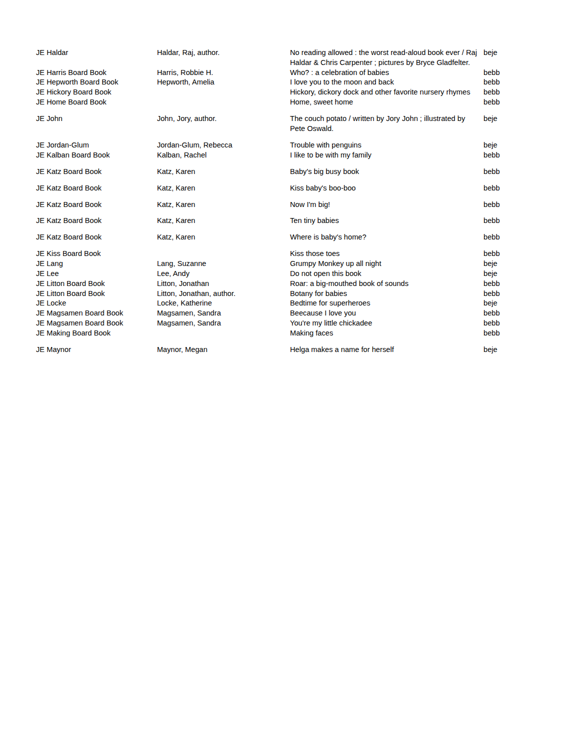| JE Haldar | Haldar, Raj, author. | No reading allowed : the worst read-aloud book ever / Raj Haldar & Chris Carpenter ; pictures by Bryce Gladfelter. | beje |
| JE Harris Board Book | Harris, Robbie H. | Who? : a celebration of babies | bebb |
| JE Hepworth Board Book | Hepworth, Amelia | I love you to the moon and back | bebb |
| JE Hickory Board Book | | Hickory, dickory dock and other favorite nursery rhymes | bebb |
| JE Home Board Book | | Home, sweet home | bebb |
| JE John | John, Jory, author. | The couch potato / written by Jory John ; illustrated by Pete Oswald. | beje |
| JE Jordan-Glum | Jordan-Glum, Rebecca | Trouble with penguins | beje |
| JE Kalban Board Book | Kalban, Rachel | I like to be with my family | bebb |
| JE Katz Board Book | Katz, Karen | Baby's big busy book | bebb |
| JE Katz Board Book | Katz, Karen | Kiss baby's boo-boo | bebb |
| JE Katz Board Book | Katz, Karen | Now I'm big! | bebb |
| JE Katz Board Book | Katz, Karen | Ten tiny babies | bebb |
| JE Katz Board Book | Katz, Karen | Where is baby's home? | bebb |
| JE Kiss Board Book | | Kiss those toes | bebb |
| JE Lang | Lang, Suzanne | Grumpy Monkey up all night | beje |
| JE Lee | Lee, Andy | Do not open this book | beje |
| JE Litton Board Book | Litton, Jonathan | Roar: a big-mouthed book of sounds | bebb |
| JE Litton Board Book | Litton, Jonathan, author. | Botany for babies | bebb |
| JE Locke | Locke, Katherine | Bedtime for superheroes | beje |
| JE Magsamen Board Book | Magsamen, Sandra | Beecause I love you | bebb |
| JE Magsamen Board Book | Magsamen, Sandra | You're my little chickadee | bebb |
| JE Making Board Book | | Making faces | bebb |
| JE Maynor | Maynor, Megan | Helga makes a name for herself | beje |